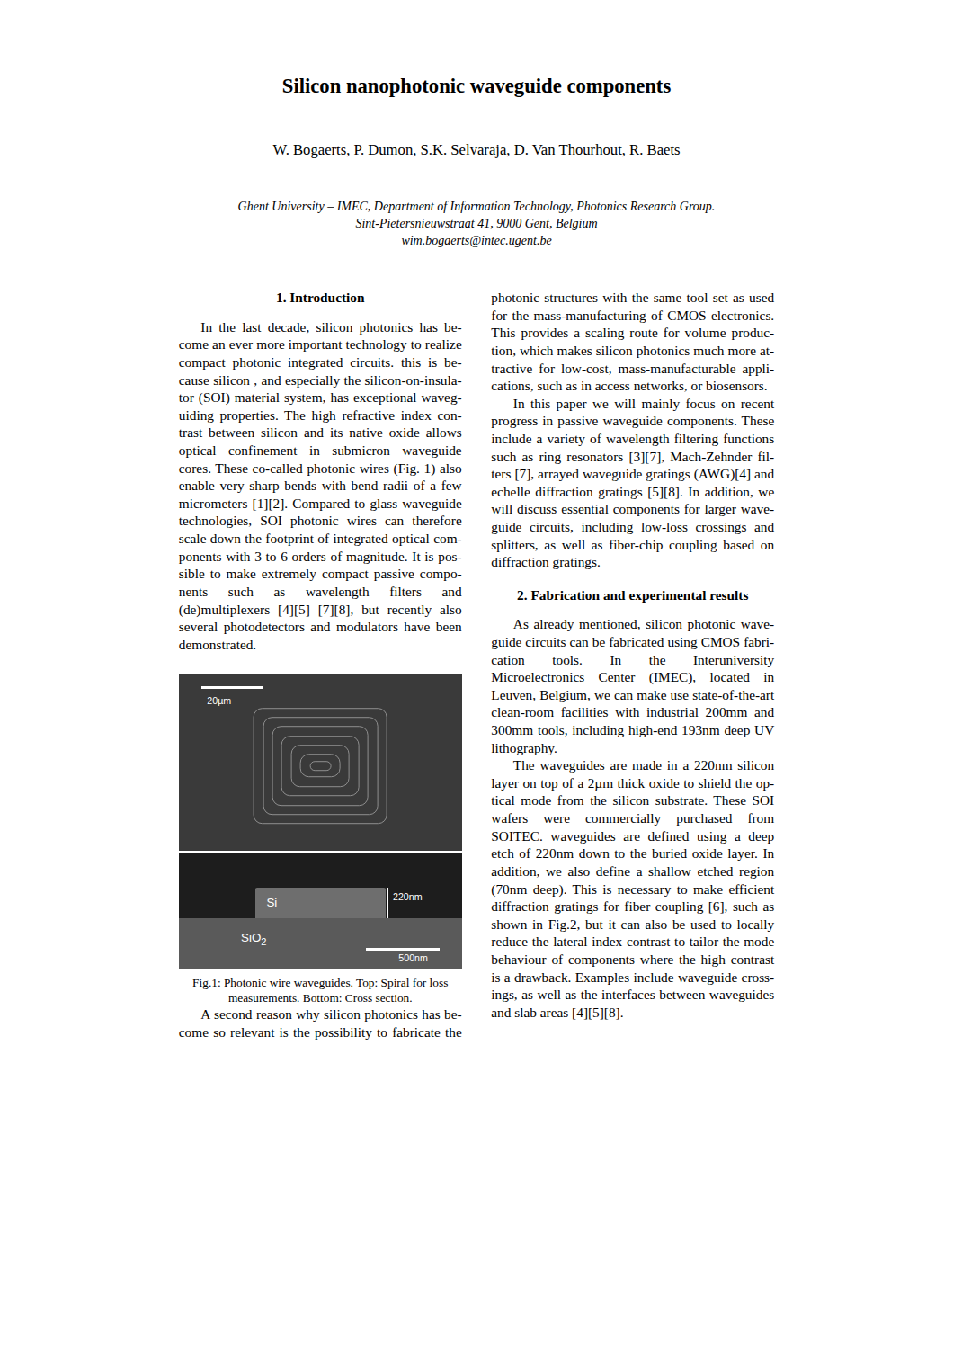Silicon nanophotonic waveguide components
W. Bogaerts, P. Dumon, S.K. Selvaraja, D. Van Thourhout, R. Baets
Ghent University – IMEC, Department of Information Technology, Photonics Research Group.
Sint-Pietersnieuwstraat 41, 9000 Gent, Belgium
wim.bogaerts@intec.ugent.be
1. Introduction
In the last decade, silicon photonics has become an ever more important technology to realize compact photonic integrated circuits. this is because silicon , and especially the silicon-on-insulator (SOI) material system, has exceptional waveguiding properties. The high refractive index contrast between silicon and its native oxide allows optical confinement in submicron waveguide cores. These co-called photonic wires (Fig. 1) also enable very sharp bends with bend radii of a few micrometers [1][2]. Compared to glass waveguide technologies, SOI photonic wires can therefore scale down the footprint of integrated optical components with 3 to 6 orders of magnitude. It is possible to make extremely compact passive components such as wavelength filters and (de)multiplexers [4][5] [7][8], but recently also several photodetectors and modulators have been demonstrated.
20µm
Si
SiO2
220nm
500nm
Fig.1: Photonic wire waveguides. Top: Spiral for loss measurements. Bottom: Cross section.
A second reason why silicon photonics has become so relevant is the possibility to fabricate the photonic structures with the same tool set as used for the mass-manufacturing of CMOS electronics. This provides a scaling route for volume production, which makes silicon photonics much more attractive for low-cost, mass-manufacturable applications, such as in access networks, or biosensors.
In this paper we will mainly focus on recent progress in passive waveguide components. These include a variety of wavelength filtering functions such as ring resonators [3][7], Mach-Zehnder filters [7], arrayed waveguide gratings (AWG)[4] and echelle diffraction gratings [5][8]. In addition, we will discuss essential components for larger waveguide circuits, including low-loss crossings and splitters, as well as fiber-chip coupling based on diffraction gratings.
2. Fabrication and experimental results
As already mentioned, silicon photonic waveguide circuits can be fabricated using CMOS fabrication tools. In the Interuniversity Microelectronics Center (IMEC), located in Leuven, Belgium, we can make use state-of-the-art clean-room facilities with industrial 200mm and 300mm tools, including high-end 193nm deep UV lithography.
The waveguides are made in a 220nm silicon layer on top of a 2µm thick oxide to shield the optical mode from the silicon substrate. These SOI wafers were commercially purchased from SOITEC. waveguides are defined using a deep etch of 220nm down to the buried oxide layer. In addition, we also define a shallow etched region (70nm deep). This is necessary to make efficient diffraction gratings for fiber coupling [6], such as shown in Fig.2, but it can also be used to locally reduce the lateral index contrast to tailor the mode behaviour of components where the high contrast is a drawback. Examples include waveguide crossings, as well as the interfaces between waveguides and slab areas [4][5][8].